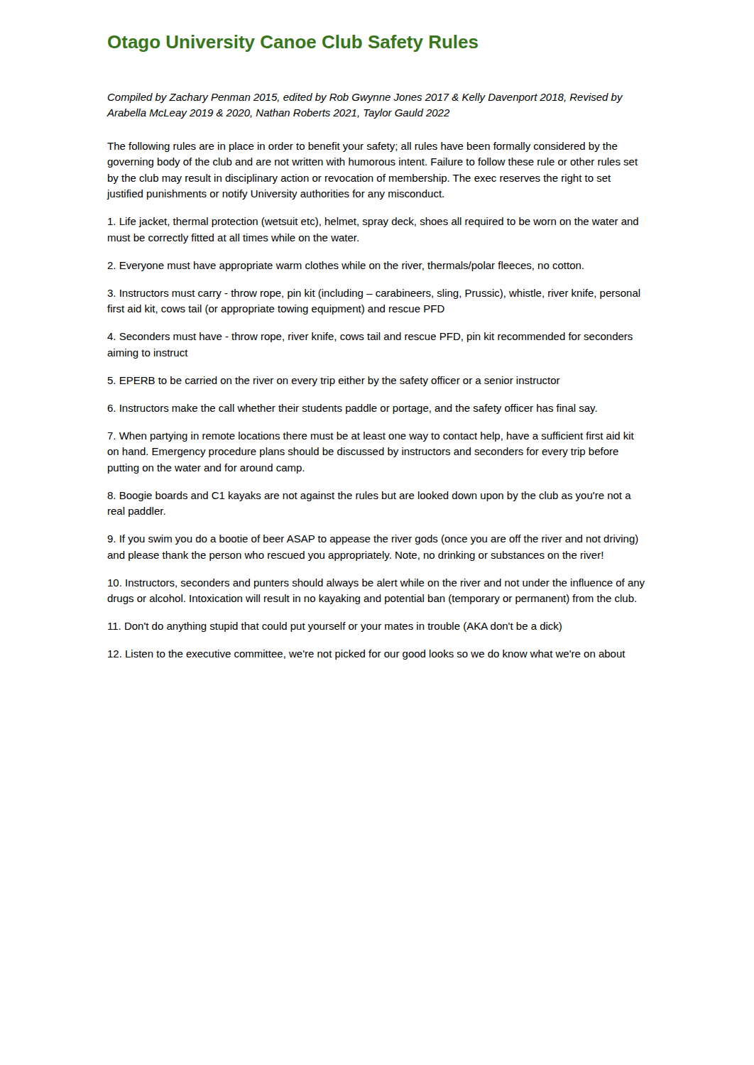Otago University Canoe Club Safety Rules
Compiled by Zachary Penman 2015, edited by Rob Gwynne Jones 2017 & Kelly Davenport 2018, Revised by Arabella McLeay 2019 & 2020, Nathan Roberts 2021, Taylor Gauld 2022
The following rules are in place in order to benefit your safety; all rules have been formally considered by the governing body of the club and are not written with humorous intent. Failure to follow these rule or other rules set by the club may result in disciplinary action or revocation of membership. The exec reserves the right to set justified punishments or notify University authorities for any misconduct.
1. Life jacket, thermal protection (wetsuit etc), helmet, spray deck, shoes all required to be worn on the water and must be correctly fitted at all times while on the water.
2. Everyone must have appropriate warm clothes while on the river, thermals/polar fleeces, no cotton.
3. Instructors must carry - throw rope, pin kit (including – carabineers, sling, Prussic), whistle, river knife, personal first aid kit, cows tail (or appropriate towing equipment) and rescue PFD
4. Seconders must have - throw rope, river knife, cows tail and rescue PFD, pin kit recommended for seconders aiming to instruct
5. EPERB to be carried on the river on every trip either by the safety officer or a senior instructor
6. Instructors make the call whether their students paddle or portage, and the safety officer has final say.
7. When partying in remote locations there must be at least one way to contact help, have a sufficient first aid kit on hand. Emergency procedure plans should be discussed by instructors and seconders for every trip before putting on the water and for around camp.
8. Boogie boards and C1 kayaks are not against the rules but are looked down upon by the club as you're not a real paddler.
9. If you swim you do a bootie of beer ASAP to appease the river gods (once you are off the river and not driving) and please thank the person who rescued you appropriately. Note, no drinking or substances on the river!
10. Instructors, seconders and punters should always be alert while on the river and not under the influence of any drugs or alcohol. Intoxication will result in no kayaking and potential ban (temporary or permanent) from the club.
11. Don't do anything stupid that could put yourself or your mates in trouble (AKA don't be a dick)
12. Listen to the executive committee, we're not picked for our good looks so we do know what we're on about